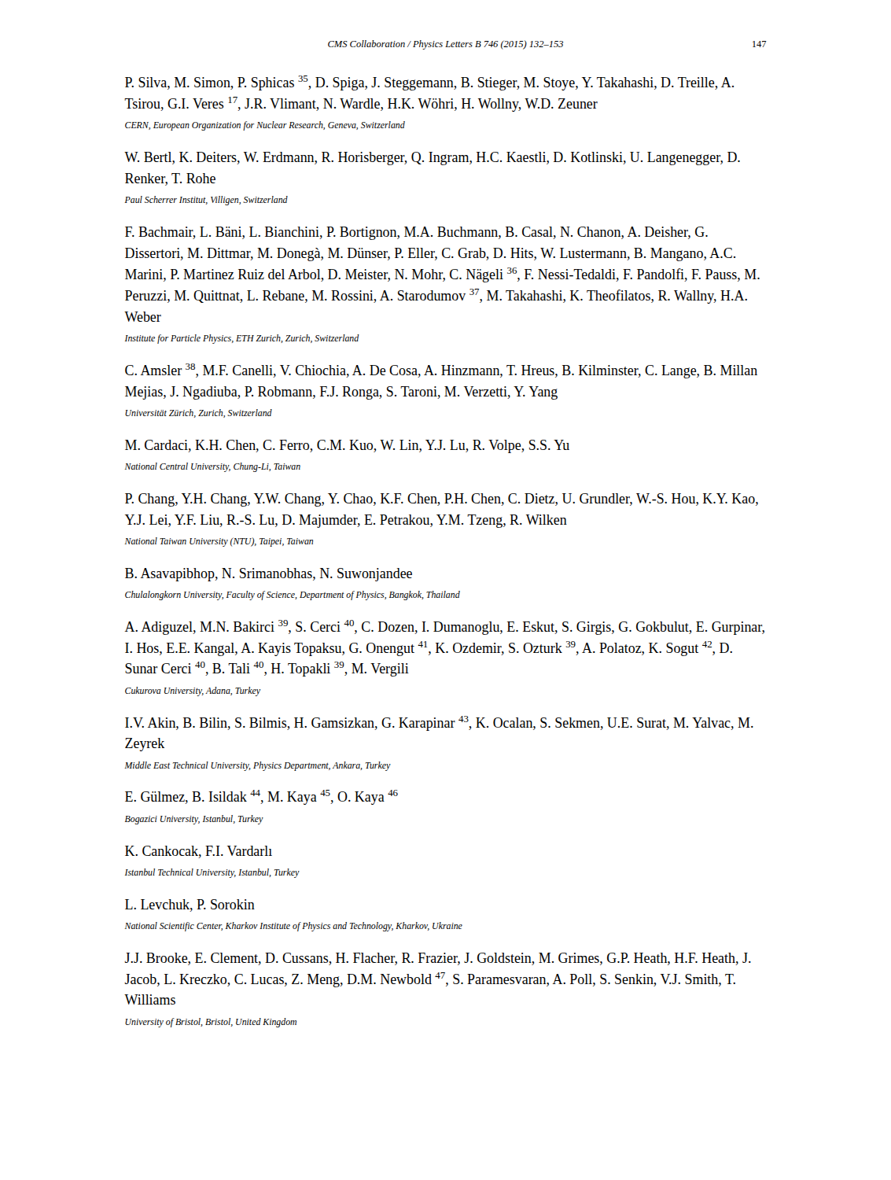CMS Collaboration / Physics Letters B 746 (2015) 132–153 147
P. Silva, M. Simon, P. Sphicas 35, D. Spiga, J. Steggemann, B. Stieger, M. Stoye, Y. Takahashi, D. Treille, A. Tsirou, G.I. Veres 17, J.R. Vlimant, N. Wardle, H.K. Wöhri, H. Wollny, W.D. Zeuner
CERN, European Organization for Nuclear Research, Geneva, Switzerland
W. Bertl, K. Deiters, W. Erdmann, R. Horisberger, Q. Ingram, H.C. Kaestli, D. Kotlinski, U. Langenegger, D. Renker, T. Rohe
Paul Scherrer Institut, Villigen, Switzerland
F. Bachmair, L. Bäni, L. Bianchini, P. Bortignon, M.A. Buchmann, B. Casal, N. Chanon, A. Deisher, G. Dissertori, M. Dittmar, M. Donegà, M. Dünser, P. Eller, C. Grab, D. Hits, W. Lustermann, B. Mangano, A.C. Marini, P. Martinez Ruiz del Arbol, D. Meister, N. Mohr, C. Nägeli 36, F. Nessi-Tedaldi, F. Pandolfi, F. Pauss, M. Peruzzi, M. Quittnat, L. Rebane, M. Rossini, A. Starodumov 37, M. Takahashi, K. Theofilatos, R. Wallny, H.A. Weber
Institute for Particle Physics, ETH Zurich, Zurich, Switzerland
C. Amsler 38, M.F. Canelli, V. Chiochia, A. De Cosa, A. Hinzmann, T. Hreus, B. Kilminster, C. Lange, B. Millan Mejias, J. Ngadiuba, P. Robmann, F.J. Ronga, S. Taroni, M. Verzetti, Y. Yang
Universität Zürich, Zurich, Switzerland
M. Cardaci, K.H. Chen, C. Ferro, C.M. Kuo, W. Lin, Y.J. Lu, R. Volpe, S.S. Yu
National Central University, Chung-Li, Taiwan
P. Chang, Y.H. Chang, Y.W. Chang, Y. Chao, K.F. Chen, P.H. Chen, C. Dietz, U. Grundler, W.-S. Hou, K.Y. Kao, Y.J. Lei, Y.F. Liu, R.-S. Lu, D. Majumder, E. Petrakou, Y.M. Tzeng, R. Wilken
National Taiwan University (NTU), Taipei, Taiwan
B. Asavapibhop, N. Srimanobhas, N. Suwonjandee
Chulalongkorn University, Faculty of Science, Department of Physics, Bangkok, Thailand
A. Adiguzel, M.N. Bakirci 39, S. Cerci 40, C. Dozen, I. Dumanoglu, E. Eskut, S. Girgis, G. Gokbulut, E. Gurpinar, I. Hos, E.E. Kangal, A. Kayis Topaksu, G. Onengut 41, K. Ozdemir, S. Ozturk 39, A. Polatoz, K. Sogut 42, D. Sunar Cerci 40, B. Tali 40, H. Topakli 39, M. Vergili
Cukurova University, Adana, Turkey
I.V. Akin, B. Bilin, S. Bilmis, H. Gamsizkan, G. Karapinar 43, K. Ocalan, S. Sekmen, U.E. Surat, M. Yalvac, M. Zeyrek
Middle East Technical University, Physics Department, Ankara, Turkey
E. Gülmez, B. Isildak 44, M. Kaya 45, O. Kaya 46
Bogazici University, Istanbul, Turkey
K. Cankocak, F.I. Vardarlı
Istanbul Technical University, Istanbul, Turkey
L. Levchuk, P. Sorokin
National Scientific Center, Kharkov Institute of Physics and Technology, Kharkov, Ukraine
J.J. Brooke, E. Clement, D. Cussans, H. Flacher, R. Frazier, J. Goldstein, M. Grimes, G.P. Heath, H.F. Heath, J. Jacob, L. Kreczko, C. Lucas, Z. Meng, D.M. Newbold 47, S. Paramesvaran, A. Poll, S. Senkin, V.J. Smith, T. Williams
University of Bristol, Bristol, United Kingdom